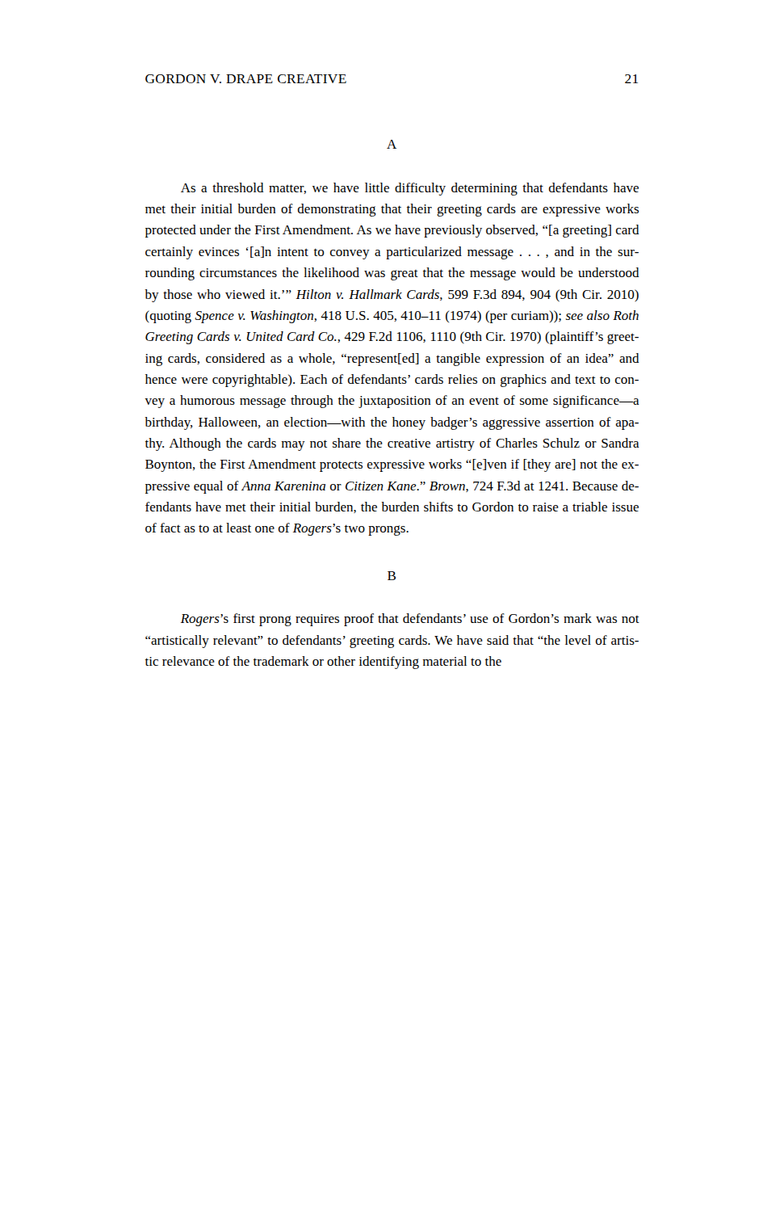Gordon v. Drape Creative 21
A
As a threshold matter, we have little difficulty determining that defendants have met their initial burden of demonstrating that their greeting cards are expressive works protected under the First Amendment. As we have previously observed, “[a greeting] card certainly evinces ‘[a]n intent to convey a particularized message . . . , and in the surrounding circumstances the likelihood was great that the message would be understood by those who viewed it.’” Hilton v. Hallmark Cards, 599 F.3d 894, 904 (9th Cir. 2010) (quoting Spence v. Washington, 418 U.S. 405, 410–11 (1974) (per curiam)); see also Roth Greeting Cards v. United Card Co., 429 F.2d 1106, 1110 (9th Cir. 1970) (plaintiff’s greeting cards, considered as a whole, “represent[ed] a tangible expression of an idea” and hence were copyrightable). Each of defendants’ cards relies on graphics and text to convey a humorous message through the juxtaposition of an event of some significance—a birthday, Halloween, an election—with the honey badger’s aggressive assertion of apathy. Although the cards may not share the creative artistry of Charles Schulz or Sandra Boynton, the First Amendment protects expressive works “[e]ven if [they are] not the expressive equal of Anna Karenina or Citizen Kane.” Brown, 724 F.3d at 1241. Because defendants have met their initial burden, the burden shifts to Gordon to raise a triable issue of fact as to at least one of Rogers’s two prongs.
B
Rogers’s first prong requires proof that defendants’ use of Gordon’s mark was not “artistically relevant” to defendants’ greeting cards. We have said that “the level of artistic relevance of the trademark or other identifying material to the